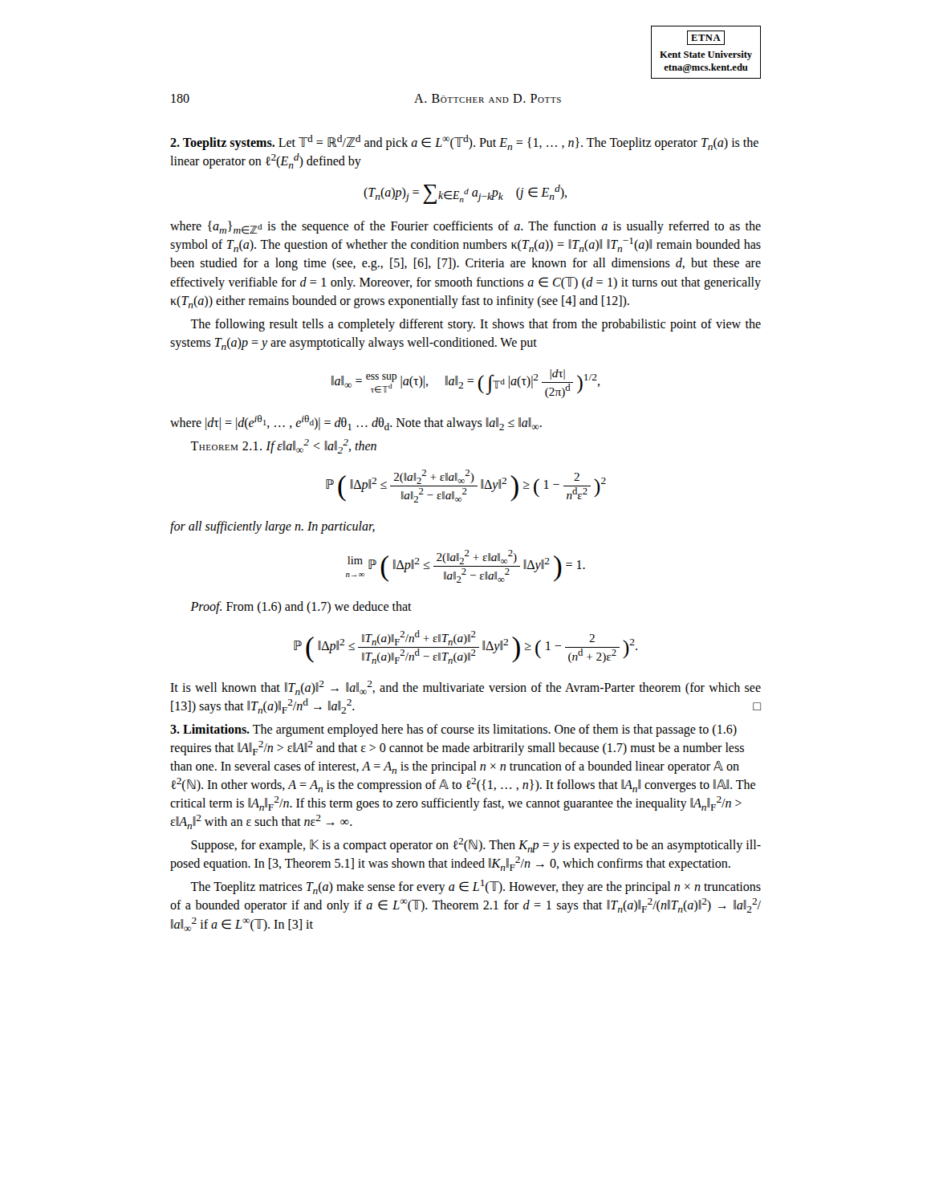ETNA
Kent State University
etna@mcs.kent.edu
180 A. Böttcher and D. Potts
2. Toeplitz systems.
Let 𝕋d = ℝd/ℤd and pick a ∈ L∞(𝕋d). Put En = {1, … , n}. The Toeplitz operator Tn(a) is the linear operator on ℓ2(End) defined by
(Tn(a)p)j = ∑k∈End aj−kpk (j ∈ End),
where {am}m∈ℤd is the sequence of the Fourier coefficients of a. The function a is usually referred to as the symbol of Tn(a). The question of whether the condition numbers κ(Tn(a)) = ‖Tn(a)‖ ‖Tn−1(a)‖ remain bounded has been studied for a long time (see, e.g., [5], [6], [7]). Criteria are known for all dimensions d, but these are effectively verifiable for d = 1 only. Moreover, for smooth functions a ∈ C(𝕋) (d = 1) it turns out that generically κ(Tn(a)) either remains bounded or grows exponentially fast to infinity (see [4] and [12]).
The following result tells a completely different story. It shows that from the probabilistic point of view the systems Tn(a)p = y are asymptotically always well-conditioned. We put
‖a‖∞ = ess sup τ∈𝕋d |a(τ)|, ‖a‖2 = ( ∫𝕋d |a(τ)|2 |dτ|(2π)d )1/2,
where |dτ| = |d(eiθ1, … , eiθd)| = dθ1 … dθd. Note that always ‖a‖2 ≤ ‖a‖∞.
Theorem 2.1. If ε‖a‖∞2 < ‖a‖22, then
ℙ ( ‖Δp‖2 ≤ 2(‖a‖22 + ε‖a‖∞2)‖a‖22 − ε‖a‖∞2 ‖Δy‖2 ) ≥ ( 1 − 2 ndε2 )2
for all sufficiently large n. In particular,
lim n→∞ ℙ ( ‖Δp‖2 ≤ 2(‖a‖22 + ε‖a‖∞2)‖a‖22 − ε‖a‖∞2 ‖Δy‖2 ) = 1.
Proof. From (1.6) and (1.7) we deduce that
ℙ ( ‖Δp‖2 ≤ ‖Tn(a)‖F2/nd + ε‖Tn(a)‖2‖Tn(a)‖F2/nd − ε‖Tn(a)‖2 ‖Δy‖2 ) ≥ ( 1 − 2(nd + 2)ε2 )2.
It is well known that ‖Tn(a)‖2 → ‖a‖∞2, and the multivariate version of the Avram-Parter theorem (for which see [13]) says that ‖Tn(a)‖F2/nd → ‖a‖22. □
3. Limitations.
The argument employed here has of course its limitations. One of them is that passage to (1.6) requires that ‖A‖F2/n > ε‖A‖2 and that ε > 0 cannot be made arbitrarily small because (1.7) must be a number less than one. In several cases of interest, A = An is the principal n × n truncation of a bounded linear operator 𝔸 on ℓ2(ℕ). In other words, A = An is the compression of 𝔸 to ℓ2({1, … , n}). It follows that ‖An‖ converges to ‖𝔸‖. The critical term is ‖An‖F2/n. If this term goes to zero sufficiently fast, we cannot guarantee the inequality ‖An‖F2/n > ε‖An‖2 with an ε such that nε2 → ∞.
Suppose, for example, 𝕂 is a compact operator on ℓ2(ℕ). Then Knp = y is expected to be an asymptotically ill-posed equation. In [3, Theorem 5.1] it was shown that indeed ‖Kn‖F2/n → 0, which confirms that expectation.
The Toeplitz matrices Tn(a) make sense for every a ∈ L1(𝕋). However, they are the principal n × n truncations of a bounded operator if and only if a ∈ L∞(𝕋). Theorem 2.1 for d = 1 says that ‖Tn(a)‖F2/(n‖Tn(a)‖2) → ‖a‖22/‖a‖∞2 if a ∈ L∞(𝕋). In [3] it